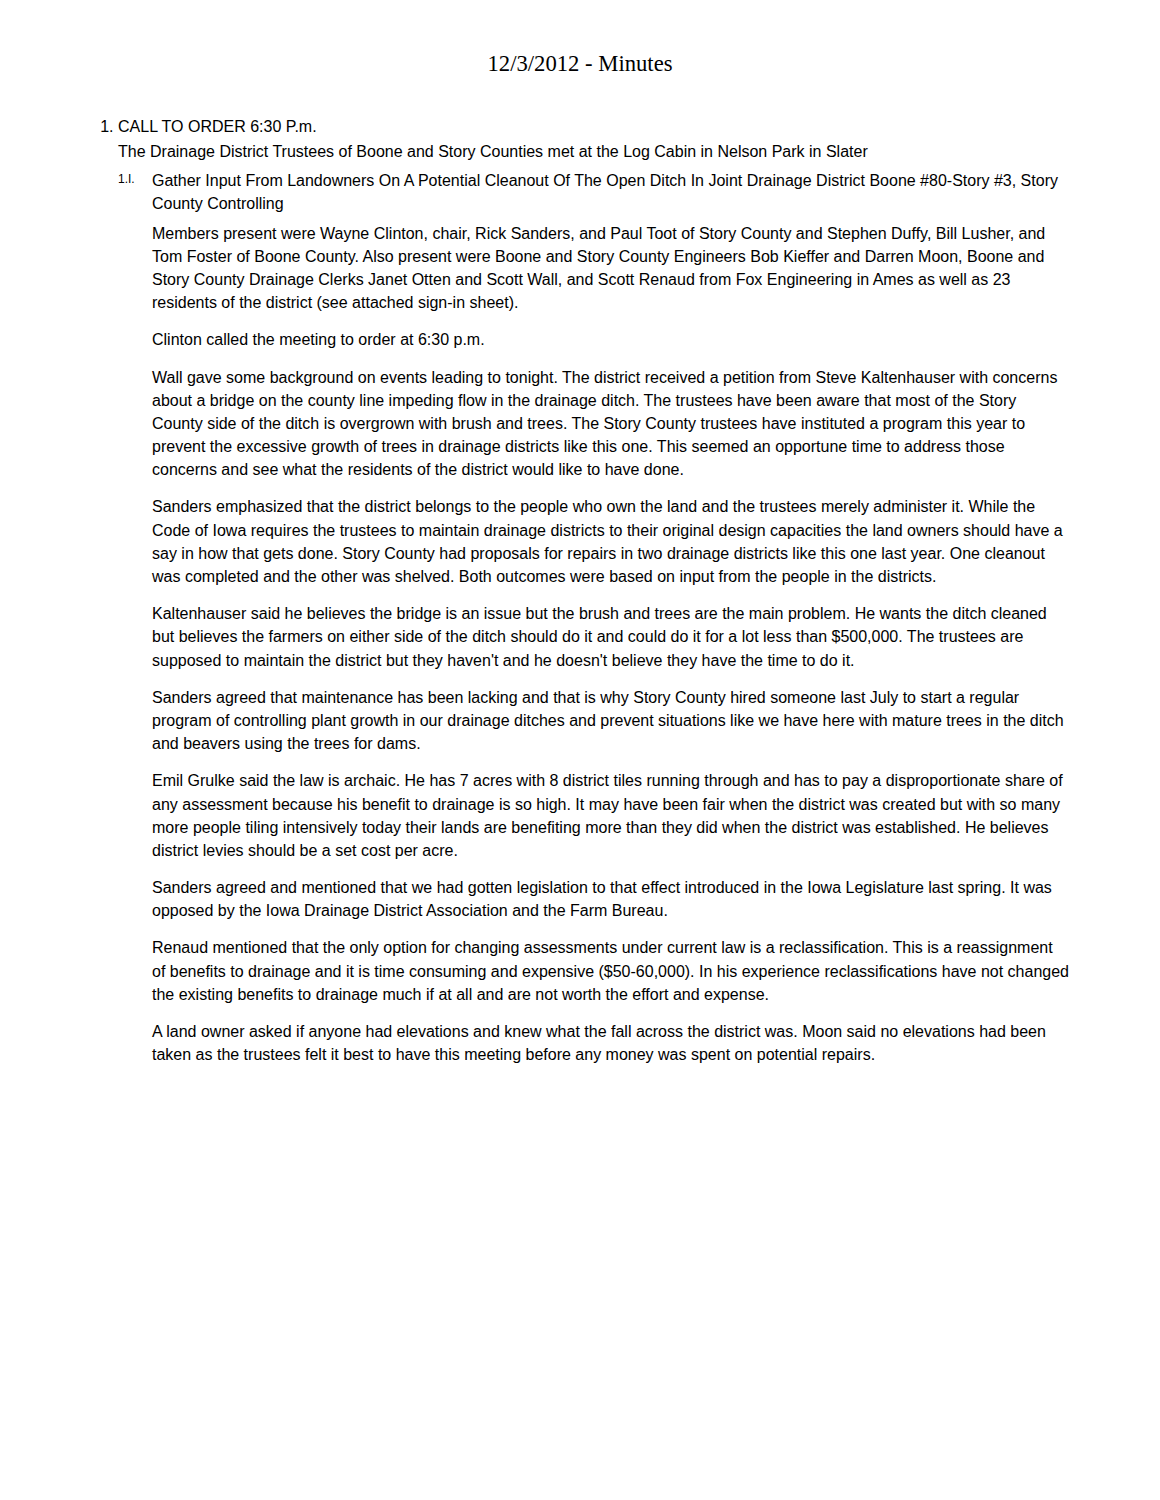12/3/2012 - Minutes
CALL TO ORDER 6:30 P.m.
The Drainage District Trustees of Boone and Story Counties met at the Log Cabin in Nelson Park in Slater
Gather Input From Landowners On A Potential Cleanout Of The Open Ditch In Joint Drainage District Boone #80-Story #3, Story County Controlling
Members present were Wayne Clinton, chair, Rick Sanders, and Paul Toot of Story County and Stephen Duffy, Bill Lusher, and Tom Foster of Boone County. Also present were Boone and Story County Engineers Bob Kieffer and Darren Moon, Boone and Story County Drainage Clerks Janet Otten and Scott Wall, and Scott Renaud from Fox Engineering in Ames as well as 23 residents of the district (see attached sign-in sheet).
Clinton called the meeting to order at 6:30 p.m.
Wall gave some background on events leading to tonight. The district received a petition from Steve Kaltenhauser with concerns about a bridge on the county line impeding flow in the drainage ditch. The trustees have been aware that most of the Story County side of the ditch is overgrown with brush and trees. The Story County trustees have instituted a program this year to prevent the excessive growth of trees in drainage districts like this one. This seemed an opportune time to address those concerns and see what the residents of the district would like to have done.
Sanders emphasized that the district belongs to the people who own the land and the trustees merely administer it. While the Code of Iowa requires the trustees to maintain drainage districts to their original design capacities the land owners should have a say in how that gets done. Story County had proposals for repairs in two drainage districts like this one last year. One cleanout was completed and the other was shelved. Both outcomes were based on input from the people in the districts.
Kaltenhauser said he believes the bridge is an issue but the brush and trees are the main problem. He wants the ditch cleaned but believes the farmers on either side of the ditch should do it and could do it for a lot less than $500,000. The trustees are supposed to maintain the district but they haven't and he doesn't believe they have the time to do it.
Sanders agreed that maintenance has been lacking and that is why Story County hired someone last July to start a regular program of controlling plant growth in our drainage ditches and prevent situations like we have here with mature trees in the ditch and beavers using the trees for dams.
Emil Grulke said the law is archaic. He has 7 acres with 8 district tiles running through and has to pay a disproportionate share of any assessment because his benefit to drainage is so high. It may have been fair when the district was created but with so many more people tiling intensively today their lands are benefiting more than they did when the district was established. He believes district levies should be a set cost per acre.
Sanders agreed and mentioned that we had gotten legislation to that effect introduced in the Iowa Legislature last spring. It was opposed by the Iowa Drainage District Association and the Farm Bureau.
Renaud mentioned that the only option for changing assessments under current law is a reclassification. This is a reassignment of benefits to drainage and it is time consuming and expensive ($50-60,000). In his experience reclassifications have not changed the existing benefits to drainage much if at all and are not worth the effort and expense.
A land owner asked if anyone had elevations and knew what the fall across the district was. Moon said no elevations had been taken as the trustees felt it best to have this meeting before any money was spent on potential repairs.